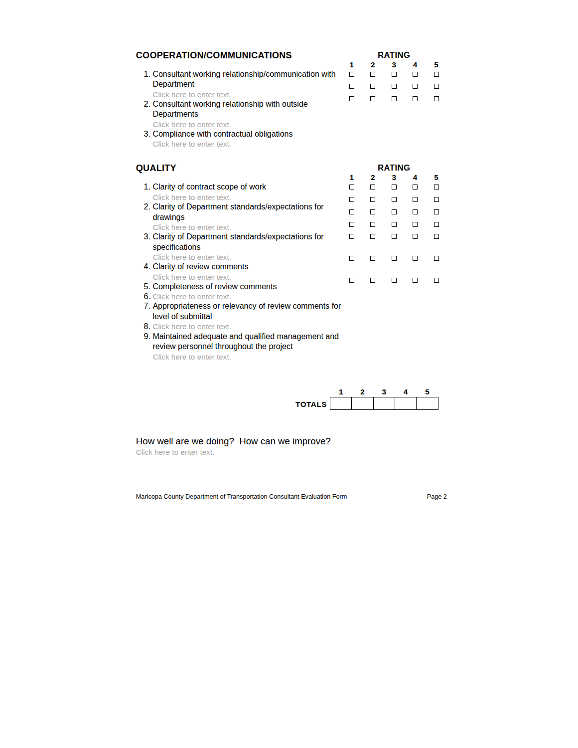| COOPERATION/COMMUNICATIONS | RATING / 1 / 2 / 3 / 4 / 5 / |
| Consultant working relationship/communication with Department Click here to enter text. Consultant working relationship with outside Departments Click here to enter text. Compliance with contractual obligations Click here to enter text. | |
| QUALITY | RATING / 1 / 2 / 3 / 4 / 5 / |
| Clarity of contract scope of work Click here to enter text. Clarity of Department standards/expectations for drawings Click here to enter text. Clarity of Department standards/expectations for specifications Click here to enter text. Clarity of review comments Click here to enter text. Completeness of review comments Click here to enter text. Appropriateness or relevancy of review comments for level of submittal Click here to enter text. Maintained adequate and qualified management and review personnel throughout the project Click here to enter text. | |
TOTALS
| 1 | 2 | 3 | 4 | 5 |
How well are we doing? How can we improve?
Click here to enter text.
Maricopa County Department of Transportation Consultant Evaluation Form
Page 2